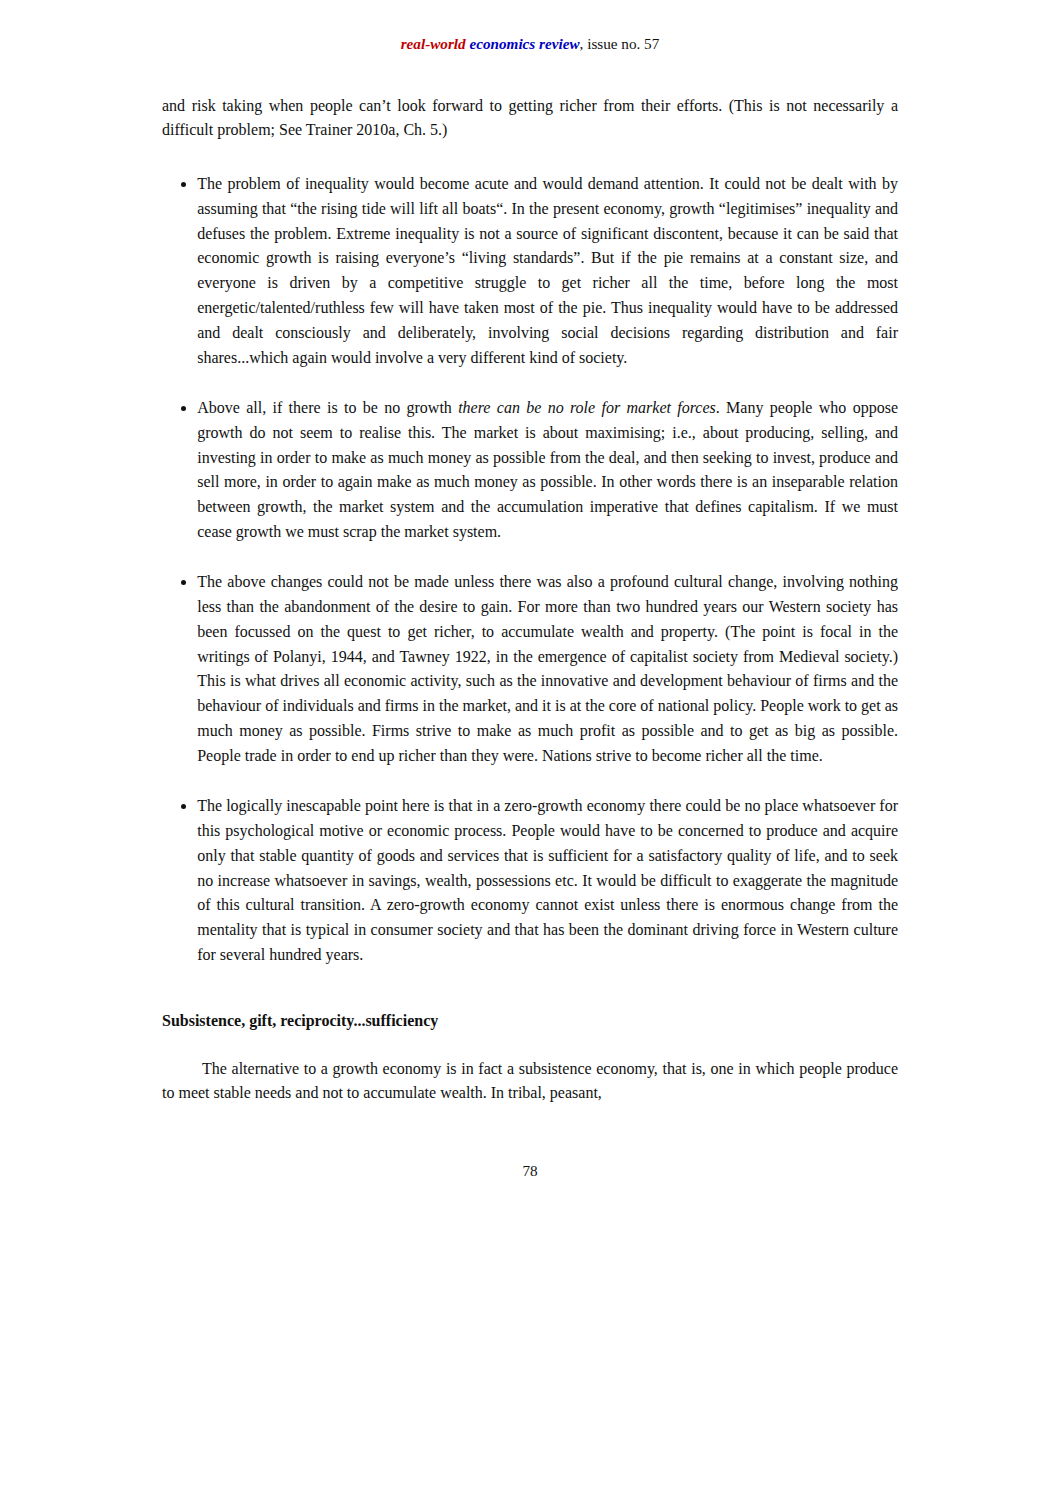real-world economics review, issue no. 57
and risk taking when people can’t look forward to getting richer from their efforts. (This is not necessarily a difficult problem; See Trainer 2010a, Ch. 5.)
The problem of inequality would become acute and would demand attention. It could not be dealt with by assuming that “the rising tide will lift all boats“. In the present economy, growth “legitimises” inequality and defuses the problem. Extreme inequality is not a source of significant discontent, because it can be said that economic growth is raising everyone’s “living standards”. But if the pie remains at a constant size, and everyone is driven by a competitive struggle to get richer all the time, before long the most energetic/talented/ruthless few will have taken most of the pie. Thus inequality would have to be addressed and dealt consciously and deliberately, involving social decisions regarding distribution and fair shares...which again would involve a very different kind of society.
Above all, if there is to be no growth there can be no role for market forces. Many people who oppose growth do not seem to realise this. The market is about maximising; i.e., about producing, selling, and investing in order to make as much money as possible from the deal, and then seeking to invest, produce and sell more, in order to again make as much money as possible. In other words there is an inseparable relation between growth, the market system and the accumulation imperative that defines capitalism. If we must cease growth we must scrap the market system.
The above changes could not be made unless there was also a profound cultural change, involving nothing less than the abandonment of the desire to gain. For more than two hundred years our Western society has been focussed on the quest to get richer, to accumulate wealth and property. (The point is focal in the writings of Polanyi, 1944, and Tawney 1922, in the emergence of capitalist society from Medieval society.) This is what drives all economic activity, such as the innovative and development behaviour of firms and the behaviour of individuals and firms in the market, and it is at the core of national policy. People work to get as much money as possible. Firms strive to make as much profit as possible and to get as big as possible. People trade in order to end up richer than they were. Nations strive to become richer all the time.
The logically inescapable point here is that in a zero-growth economy there could be no place whatsoever for this psychological motive or economic process. People would have to be concerned to produce and acquire only that stable quantity of goods and services that is sufficient for a satisfactory quality of life, and to seek no increase whatsoever in savings, wealth, possessions etc. It would be difficult to exaggerate the magnitude of this cultural transition. A zero-growth economy cannot exist unless there is enormous change from the mentality that is typical in consumer society and that has been the dominant driving force in Western culture for several hundred years.
Subsistence, gift, reciprocity...sufficiency
The alternative to a growth economy is in fact a subsistence economy, that is, one in which people produce to meet stable needs and not to accumulate wealth. In tribal, peasant,
78